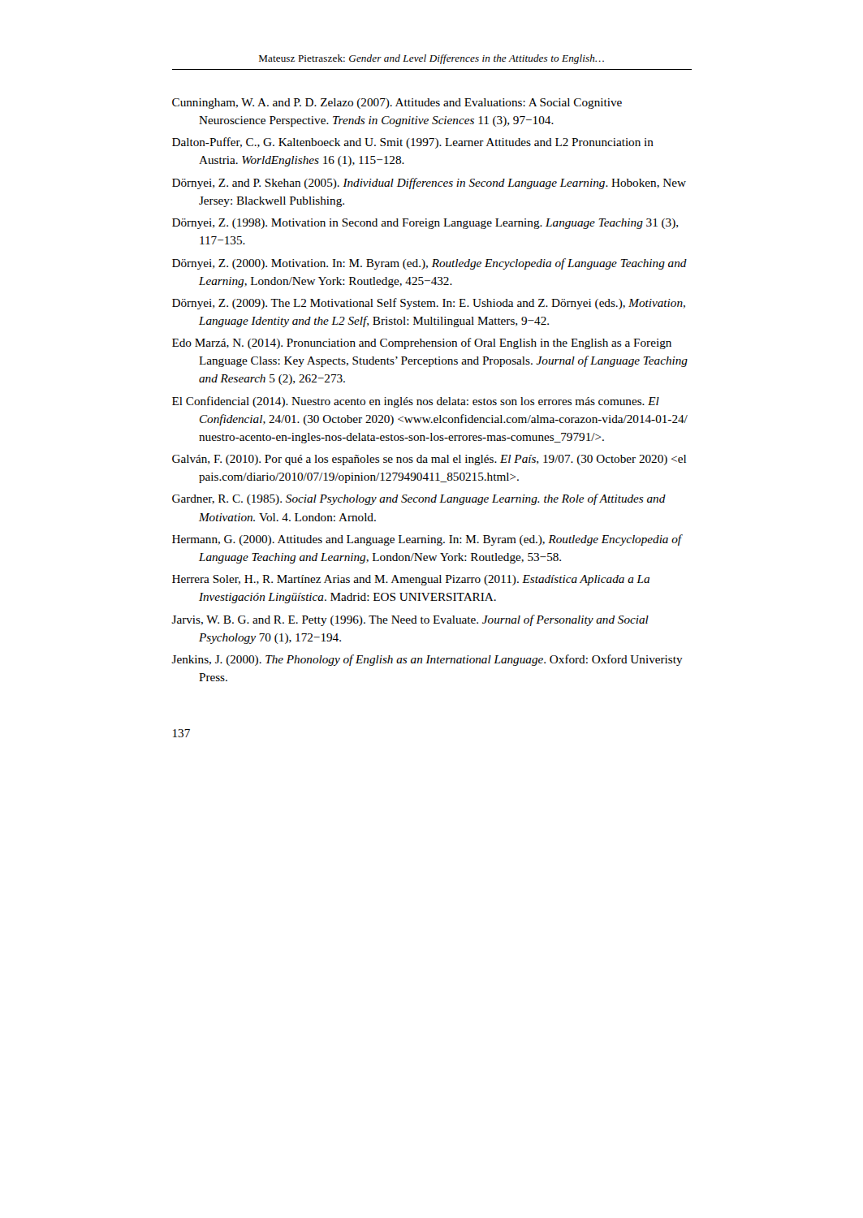Mateusz Pietraszek: Gender and Level Differences in the Attitudes to English…
Cunningham, W. A. and P. D. Zelazo (2007). Attitudes and Evaluations: A Social Cognitive Neuroscience Perspective. Trends in Cognitive Sciences 11 (3), 97−104.
Dalton-Puffer, C., G. Kaltenboeck and U. Smit (1997). Learner Attitudes and L2 Pronunciation in Austria. WorldEnglishes 16 (1), 115−128.
Dörnyei, Z. and P. Skehan (2005). Individual Differences in Second Language Learning. Hoboken, New Jersey: Blackwell Publishing.
Dörnyei, Z. (1998). Motivation in Second and Foreign Language Learning. Language Teaching 31 (3), 117−135.
Dörnyei, Z. (2000). Motivation. In: M. Byram (ed.), Routledge Encyclopedia of Language Teaching and Learning, London/New York: Routledge, 425−432.
Dörnyei, Z. (2009). The L2 Motivational Self System. In: E. Ushioda and Z. Dörnyei (eds.), Motivation, Language Identity and the L2 Self, Bristol: Multilingual Matters, 9−42.
Edo Marzá, N. (2014). Pronunciation and Comprehension of Oral English in the English as a Foreign Language Class: Key Aspects, Students’ Perceptions and Proposals. Journal of Language Teaching and Research 5 (2), 262−273.
El Confidencial (2014). Nuestro acento en inglés nos delata: estos son los errores más comunes. El Confidencial, 24/01. (30 October 2020) <www.elconfidencial.com/alma-corazon-vida/2014-01-24/nuestro-acento-en-ingles-nos-delata-estos-son-los-errores-mas-comunes_79791/>.
Galván, F. (2010). Por qué a los españoles se nos da mal el inglés. El País, 19/07. (30 October 2020) <elpais.com/diario/2010/07/19/opinion/1279490411_850215.html>.
Gardner, R. C. (1985). Social Psychology and Second Language Learning. the Role of Attitudes and Motivation. Vol. 4. London: Arnold.
Hermann, G. (2000). Attitudes and Language Learning. In: M. Byram (ed.), Routledge Encyclopedia of Language Teaching and Learning, London/New York: Routledge, 53−58.
Herrera Soler, H., R. Martínez Arias and M. Amengual Pizarro (2011). Estadística Aplicada a La Investigación Lingüística. Madrid: EOS UNIVERSITARIA.
Jarvis, W. B. G. and R. E. Petty (1996). The Need to Evaluate. Journal of Personality and Social Psychology 70 (1), 172−194.
Jenkins, J. (2000). The Phonology of English as an International Language. Oxford: Oxford Univeristy Press.
137